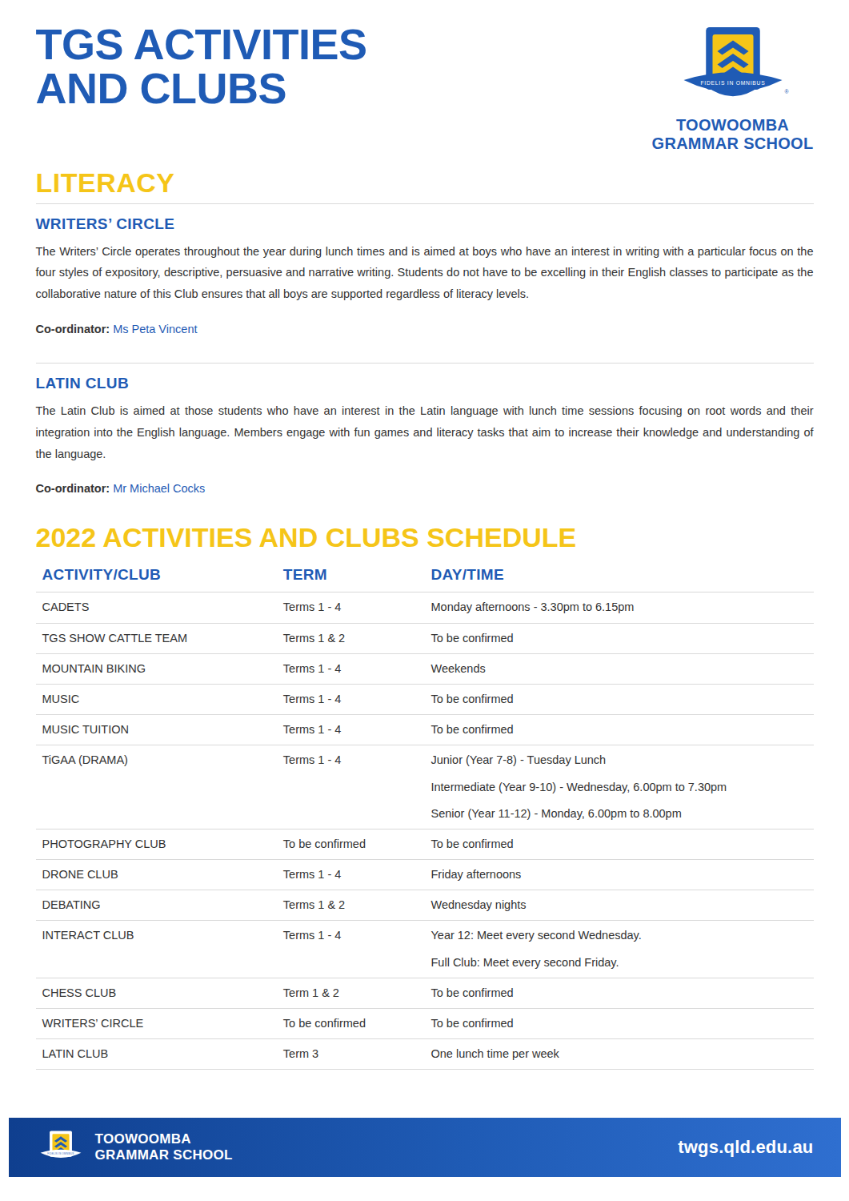TGS ACTIVITIES
AND CLUBS
FIDELIS IN OMNIBUS ®
TOOWOOMBA
GRAMMAR SCHOOL
LITERACY
WRITERS’ CIRCLE
The Writers’ Circle operates throughout the year during lunch times and is aimed at boys who have an interest in writing with a particular focus on the four styles of expository, descriptive, persuasive and narrative writing. Students do not have to be excelling in their English classes to participate as the collaborative nature of this Club ensures that all boys are supported regardless of literacy levels.
Co-ordinator: Ms Peta Vincent
LATIN CLUB
The Latin Club is aimed at those students who have an interest in the Latin language with lunch time sessions focusing on root words and their integration into the English language. Members engage with fun games and literacy tasks that aim to increase their knowledge and understanding of the language.
Co-ordinator: Mr Michael Cocks
2022 ACTIVITIES AND CLUBS SCHEDULE
| ACTIVITY/CLUB | TERM | DAY/TIME |
| --- | --- | --- |
| CADETS | Terms 1 - 4 | Monday afternoons - 3.30pm to 6.15pm |
| TGS SHOW CATTLE TEAM | Terms 1 & 2 | To be confirmed |
| MOUNTAIN BIKING | Terms 1 - 4 | Weekends |
| MUSIC | Terms 1 - 4 | To be confirmed |
| MUSIC TUITION | Terms 1 - 4 | To be confirmed |
| TiGAA (DRAMA) | Terms 1 - 4 | Junior (Year 7-8) - Tuesday Lunch Intermediate (Year 9-10) - Wednesday, 6.00pm to 7.30pm Senior (Year 11-12) - Monday, 6.00pm to 8.00pm |
| PHOTOGRAPHY CLUB | To be confirmed | To be confirmed |
| DRONE CLUB | Terms 1 - 4 | Friday afternoons |
| DEBATING | Terms 1 & 2 | Wednesday nights |
| INTERACT CLUB | Terms 1 - 4 | Year 12: Meet every second Wednesday. Full Club: Meet every second Friday. |
| CHESS CLUB | Term 1 & 2 | To be confirmed |
| WRITERS’ CIRCLE | To be confirmed | To be confirmed |
| LATIN CLUB | Term 3 | One lunch time per week |
FIDELIS IN OMNIBUS
TOOWOOMBA
GRAMMAR SCHOOL
twgs.qld.edu.au